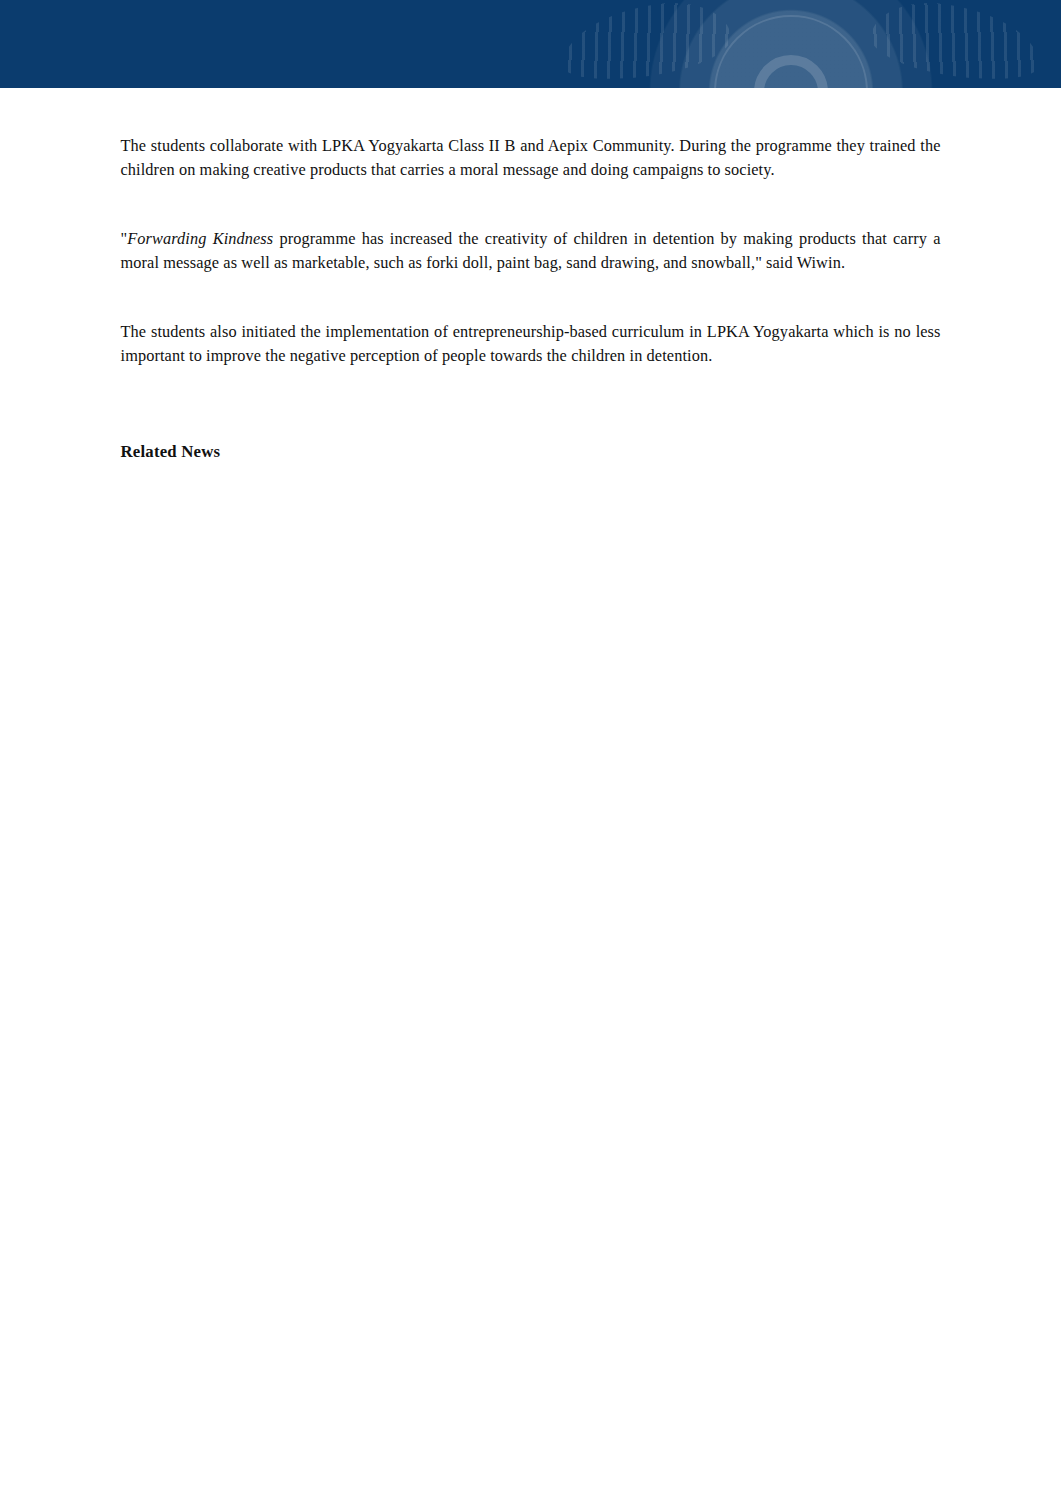The students collaborate with LPKA Yogyakarta Class II B and Aepix Community. During the programme they trained the children on making creative products that carries a moral message and doing campaigns to society.
"Forwarding Kindness programme has increased the creativity of children in detention by making products that carry a moral message as well as marketable, such as forki doll, paint bag, sand drawing, and snowball," said Wiwin.
The students also initiated the implementation of entrepreneurship-based curriculum in LPKA Yogyakarta which is no less important to improve the negative perception of people towards the children in detention.
Related News